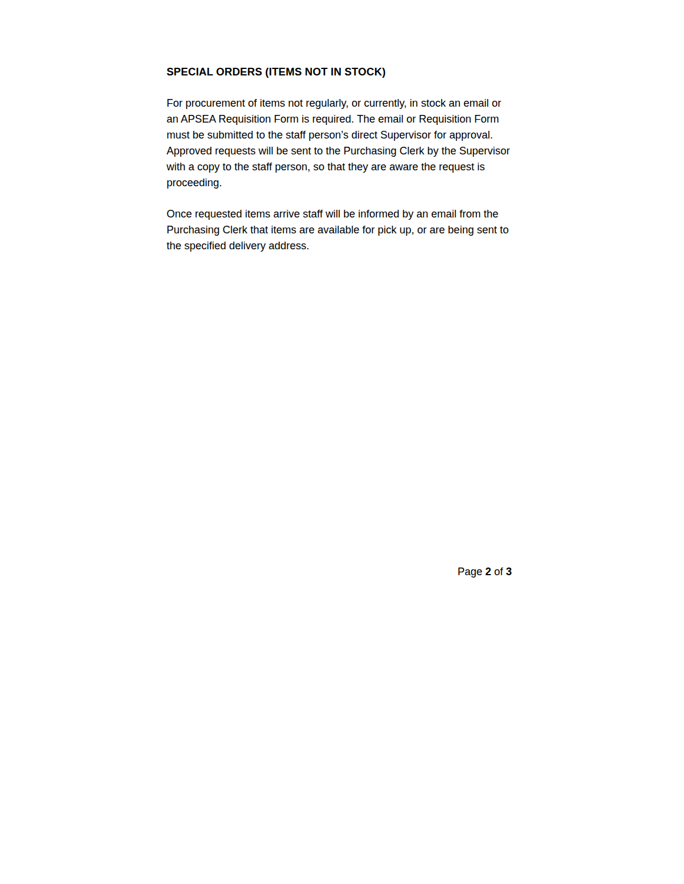SPECIAL ORDERS (ITEMS NOT IN STOCK)
For procurement of items not regularly, or currently, in stock an email or an APSEA Requisition Form is required. The email or Requisition Form must be submitted to the staff person’s direct Supervisor for approval. Approved requests will be sent to the Purchasing Clerk by the Supervisor with a copy to the staff person, so that they are aware the request is proceeding.
Once requested items arrive staff will be informed by an email from the Purchasing Clerk that items are available for pick up, or are being sent to the specified delivery address.
Page 2 of 3